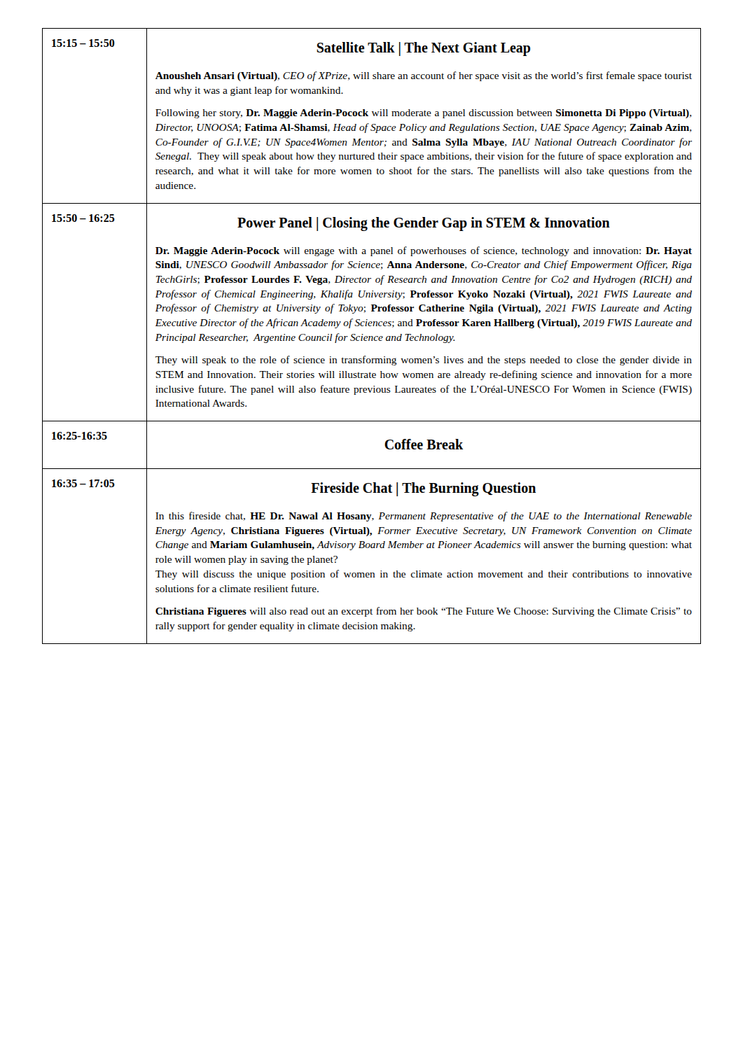| 15:15 – 15:50 | Satellite Talk / The Next Giant Leap Anousheh Ansari (Virtual) , CEO of XPrize , will share an account of her space visit as the world’s first female space tourist and why it was a giant leap for womankind. Following her story, Dr. Maggie Aderin-Pocock will moderate a panel discussion between Simonetta Di Pippo (Virtual) , Director, UNOOSA ; Fatima Al-Shamsi , Head of Space Policy and Regulations Section, UAE Space Agency ; Zainab Azim , Co-Founder of G.I.V.E; UN Space4Women Mentor; and Salma Sylla Mbaye , IAU National Outreach Coordinator for Senegal. They will speak about how they nurtured their space ambitions, their vision for the future of space exploration and research, and what it will take for more women to shoot for the stars. The panellists will also take questions from the audience. |
| 15:50 – 16:25 | Power Panel / Closing the Gender Gap in STEM & Innovation Dr. Maggie Aderin-Pocock will engage with a panel of powerhouses of science, technology and innovation: Dr. Hayat Sindi , UNESCO Goodwill Ambassador for Science ; Anna Andersone , Co-Creator and Chief Empowerment Officer, Riga TechGirls ; Professor Lourdes F. Vega , Director of Research and Innovation Centre for Co2 and Hydrogen (RICH) and Professor of Chemical Engineering, Khalifa University ; Professor Kyoko Nozaki (Virtual), 2021 FWIS Laureate and Professor of Chemistry at University of Tokyo ; Professor Catherine Ngila (Virtual), 2021 FWIS Laureate and Acting Executive Director of the African Academy of Sciences ; and Professor Karen Hallberg (Virtual), 2019 FWIS Laureate and Principal Researcher, Argentine Council for Science and Technology. They will speak to the role of science in transforming women’s lives and the steps needed to close the gender divide in STEM and Innovation. Their stories will illustrate how women are already re-defining science and innovation for a more inclusive future. The panel will also feature previous Laureates of the L’Oréal-UNESCO For Women in Science (FWIS) International Awards. |
| 16:25-16:35 | Coffee Break |
| 16:35 – 17:05 | Fireside Chat / The Burning Question In this fireside chat, HE Dr. Nawal Al Hosany , Permanent Representative of the UAE to the International Renewable Energy Agency , Christiana Figueres (Virtual), Former Executive Secretary, UN Framework Convention on Climate Change and Mariam Gulamhusein, Advisory Board Member at Pioneer Academics will answer the burning question: what role will women play in saving the planet? They will discuss the unique position of women in the climate action movement and their contributions to innovative solutions for a climate resilient future. Christiana Figueres will also read out an excerpt from her book “The Future We Choose: Surviving the Climate Crisis” to rally support for gender equality in climate decision making. |